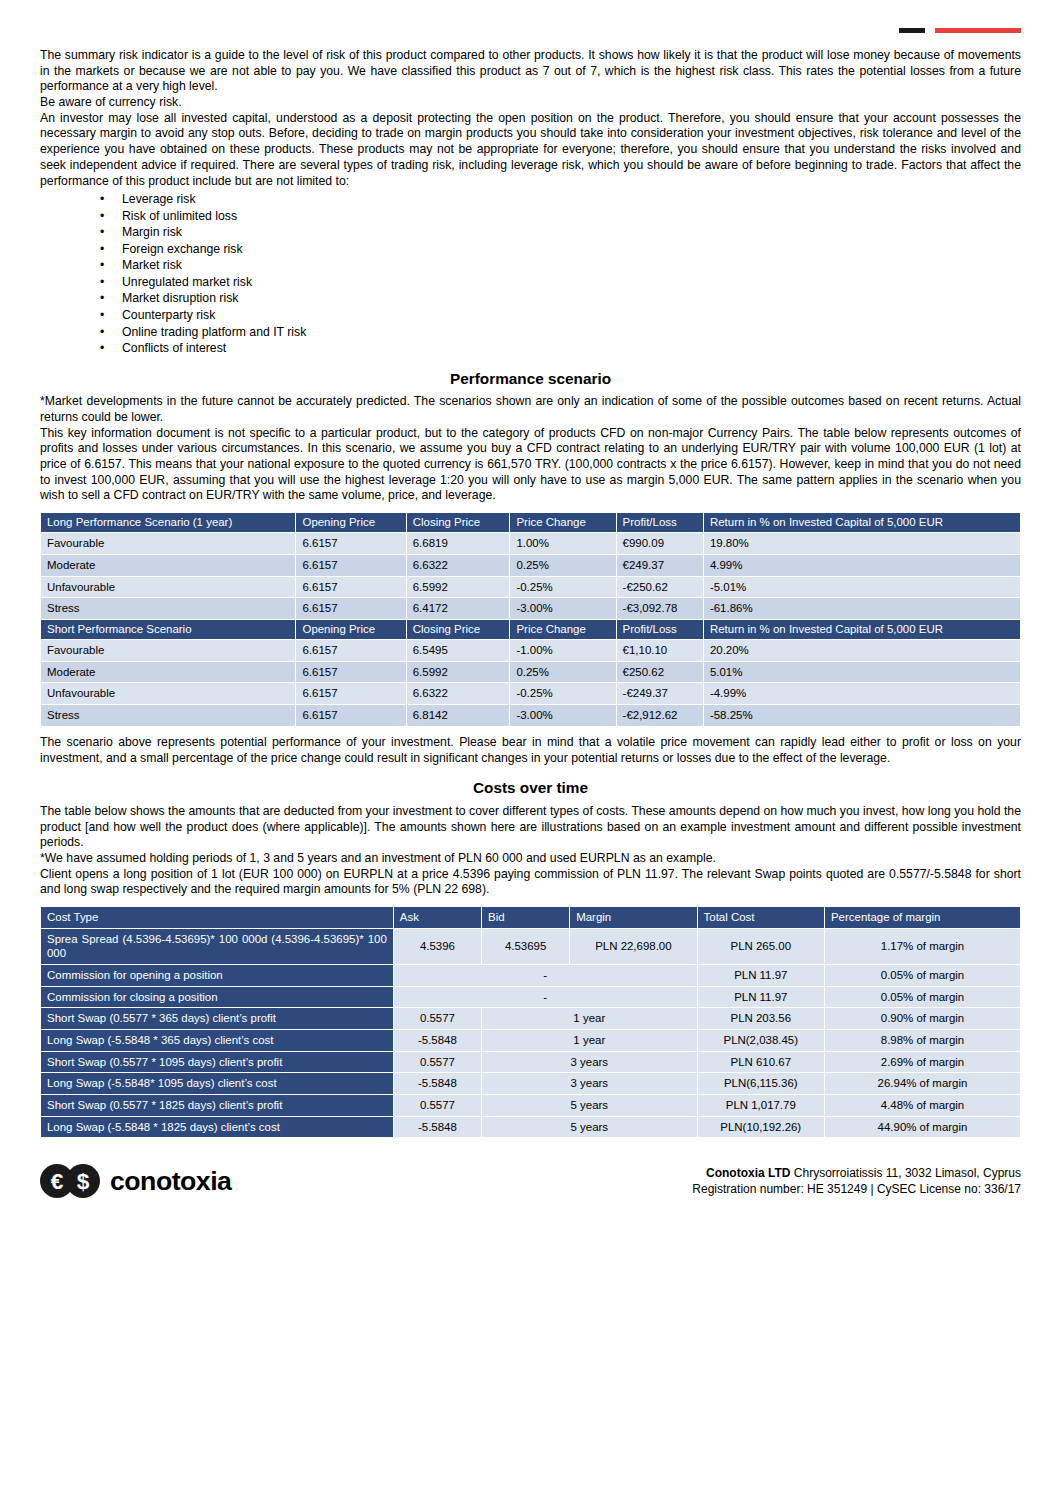The summary risk indicator is a guide to the level of risk of this product compared to other products. It shows how likely it is that the product will lose money because of movements in the markets or because we are not able to pay you. We have classified this product as 7 out of 7, which is the highest risk class. This rates the potential losses from a future performance at a very high level.
Be aware of currency risk.
An investor may lose all invested capital, understood as a deposit protecting the open position on the product. Therefore, you should ensure that your account possesses the necessary margin to avoid any stop outs. Before, deciding to trade on margin products you should take into consideration your investment objectives, risk tolerance and level of the experience you have obtained on these products. These products may not be appropriate for everyone; therefore, you should ensure that you understand the risks involved and seek independent advice if required. There are several types of trading risk, including leverage risk, which you should be aware of before beginning to trade. Factors that affect the performance of this product include but are not limited to:
Leverage risk
Risk of unlimited loss
Margin risk
Foreign exchange risk
Market risk
Unregulated market risk
Market disruption risk
Counterparty risk
Online trading platform and IT risk
Conflicts of interest
Performance scenario
*Market developments in the future cannot be accurately predicted. The scenarios shown are only an indication of some of the possible outcomes based on recent returns. Actual returns could be lower.
This key information document is not specific to a particular product, but to the category of products CFD on non-major Currency Pairs. The table below represents outcomes of profits and losses under various circumstances. In this scenario, we assume you buy a CFD contract relating to an underlying EUR/TRY pair with volume 100,000 EUR (1 lot) at price of 6.6157. This means that your national exposure to the quoted currency is 661,570 TRY. (100,000 contracts x the price 6.6157). However, keep in mind that you do not need to invest 100,000 EUR, assuming that you will use the highest leverage 1:20 you will only have to use as margin 5,000 EUR. The same pattern applies in the scenario when you wish to sell a CFD contract on EUR/TRY with the same volume, price, and leverage.
| Long Performance Scenario (1 year) | Opening Price | Closing Price | Price Change | Profit/Loss | Return in % on Invested Capital of 5,000 EUR |
| --- | --- | --- | --- | --- | --- |
| Favourable | 6.6157 | 6.6819 | 1.00% | €990.09 | 19.80% |
| Moderate | 6.6157 | 6.6322 | 0.25% | €249.37 | 4.99% |
| Unfavourable | 6.6157 | 6.5992 | -0.25% | -€250.62 | -5.01% |
| Stress | 6.6157 | 6.4172 | -3.00% | -€3,092.78 | -61.86% |
| Short Performance Scenario | Opening Price | Closing Price | Price Change | Profit/Loss | Return in % on Invested Capital of 5,000 EUR |
| Favourable | 6.6157 | 6.5495 | -1.00% | €1,10.10 | 20.20% |
| Moderate | 6.6157 | 6.5992 | 0.25% | €250.62 | 5.01% |
| Unfavourable | 6.6157 | 6.6322 | -0.25% | -€249.37 | -4.99% |
| Stress | 6.6157 | 6.8142 | -3.00% | -€2,912.62 | -58.25% |
The scenario above represents potential performance of your investment. Please bear in mind that a volatile price movement can rapidly lead either to profit or loss on your investment, and a small percentage of the price change could result in significant changes in your potential returns or losses due to the effect of the leverage.
Costs over time
The table below shows the amounts that are deducted from your investment to cover different types of costs. These amounts depend on how much you invest, how long you hold the product [and how well the product does (where applicable)]. The amounts shown here are illustrations based on an example investment amount and different possible investment periods.
*We have assumed holding periods of 1, 3 and 5 years and an investment of PLN 60 000 and used EURPLN as an example.
Client opens a long position of 1 lot (EUR 100 000) on EURPLN at a price 4.5396 paying commission of PLN 11.97. The relevant Swap points quoted are 0.5577/-5.5848 for short and long swap respectively and the required margin amounts for 5% (PLN 22 698).
| Cost Type | Ask | Bid | Margin | Total Cost | Percentage of margin |
| --- | --- | --- | --- | --- | --- |
| Sprea Spread (4.5396-4.53695)* 100 000d (4.5396-4.53695)* 100 000 | 4.5396 | 4.53695 | PLN 22,698.00 | PLN 265.00 | 1.17% of margin |
| Commission for opening a position | - | PLN 11.97 | 0.05% of margin |
| Commission for closing a position | - | PLN 11.97 | 0.05% of margin |
| Short Swap (0.5577 * 365 days) client’s profit | 0.5577 | 1 year | PLN 203.56 | 0.90% of margin |
| Long Swap (-5.5848 * 365 days) client’s cost | -5.5848 | 1 year | PLN(2,038.45) | 8.98% of margin |
| Short Swap (0.5577 * 1095 days) client’s profit | 0.5577 | 3 years | PLN 610.67 | 2.69% of margin |
| Long Swap (-5.5848* 1095 days) client’s cost | -5.5848 | 3 years | PLN(6,115.36) | 26.94% of margin |
| Short Swap (0.5577 * 1825 days) client’s profit | 0.5577 | 5 years | PLN 1,017.79 | 4.48% of margin |
| Long Swap (-5.5848 * 1825 days) client’s cost | -5.5848 | 5 years | PLN(10,192.26) | 44.90% of margin |
€
$
conotoxia
Conotoxia LTD Chrysorroiatissis 11, 3032 Limasol, Cyprus
Registration number: HE 351249 | CySEC License no: 336/17